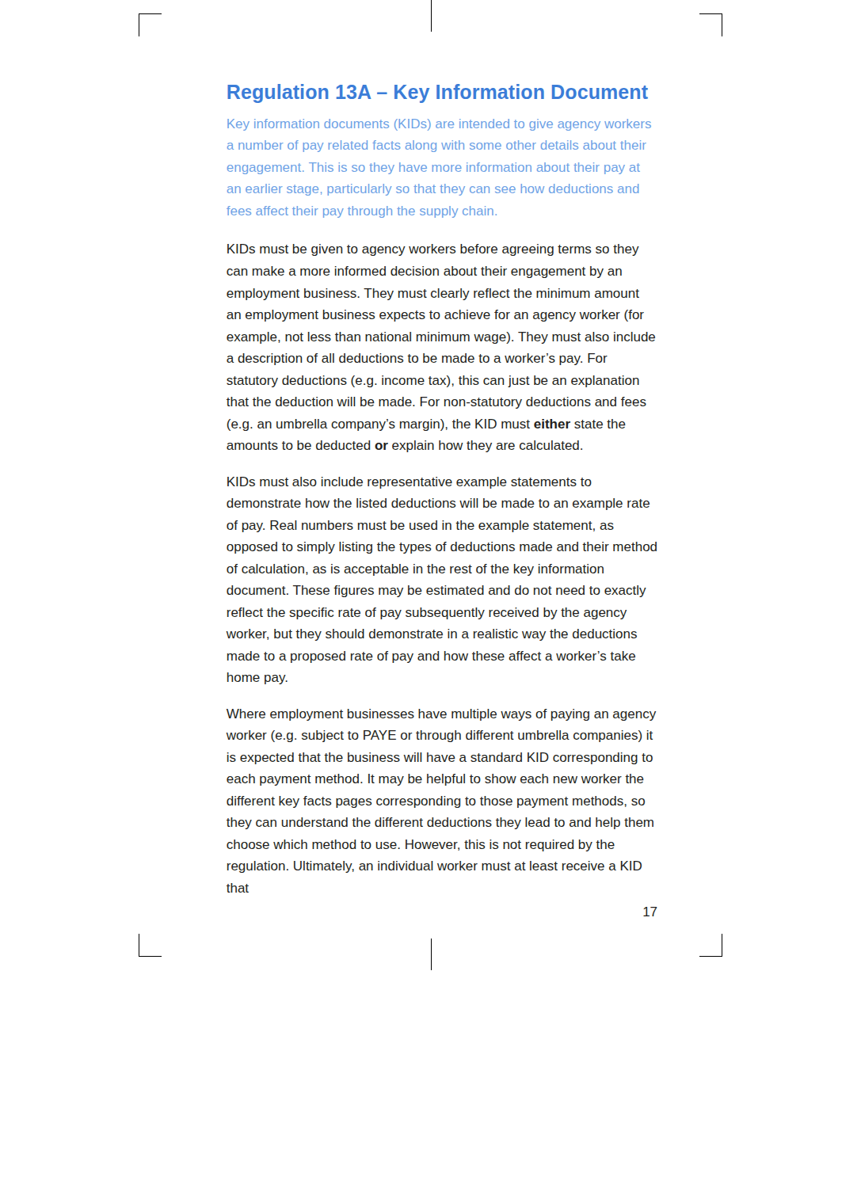Regulation 13A – Key Information Document
Key information documents (KIDs) are intended to give agency workers a number of pay related facts along with some other details about their engagement. This is so they have more information about their pay at an earlier stage, particularly so that they can see how deductions and fees affect their pay through the supply chain.
KIDs must be given to agency workers before agreeing terms so they can make a more informed decision about their engagement by an employment business. They must clearly reflect the minimum amount an employment business expects to achieve for an agency worker (for example, not less than national minimum wage). They must also include a description of all deductions to be made to a worker’s pay. For statutory deductions (e.g. income tax), this can just be an explanation that the deduction will be made. For non-statutory deductions and fees (e.g. an umbrella company’s margin), the KID must either state the amounts to be deducted or explain how they are calculated.
KIDs must also include representative example statements to demonstrate how the listed deductions will be made to an example rate of pay. Real numbers must be used in the example statement, as opposed to simply listing the types of deductions made and their method of calculation, as is acceptable in the rest of the key information document. These figures may be estimated and do not need to exactly reflect the specific rate of pay subsequently received by the agency worker, but they should demonstrate in a realistic way the deductions made to a proposed rate of pay and how these affect a worker’s take home pay.
Where employment businesses have multiple ways of paying an agency worker (e.g. subject to PAYE or through different umbrella companies) it is expected that the business will have a standard KID corresponding to each payment method. It may be helpful to show each new worker the different key facts pages corresponding to those payment methods, so they can understand the different deductions they lead to and help them choose which method to use. However, this is not required by the regulation. Ultimately, an individual worker must at least receive a KID that
17